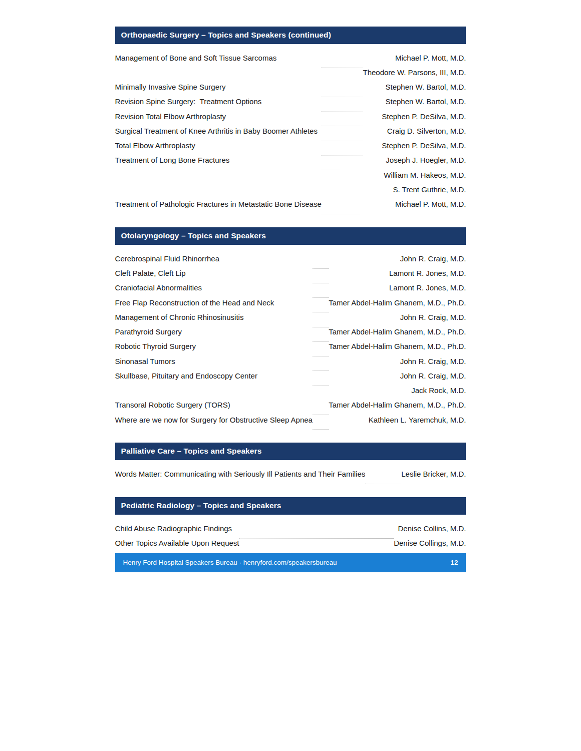Orthopaedic Surgery – Topics and Speakers (continued)
| Management of Bone and Soft Tissue Sarcomas | | Michael P. Mott, M.D. |
| | | Theodore W. Parsons, III, M.D. |
| Minimally Invasive Spine Surgery | | Stephen W. Bartol, M.D. |
| Revision Spine Surgery: Treatment Options | | Stephen W. Bartol, M.D. |
| Revision Total Elbow Arthroplasty | | Stephen P. DeSilva, M.D. |
| Surgical Treatment of Knee Arthritis in Baby Boomer Athletes | | Craig D. Silverton, M.D. |
| Total Elbow Arthroplasty | | Stephen P. DeSilva, M.D. |
| Treatment of Long Bone Fractures | | Joseph J. Hoegler, M.D. |
| | | William M. Hakeos, M.D. |
| | | S. Trent Guthrie, M.D. |
| Treatment of Pathologic Fractures in Metastatic Bone Disease | | Michael P. Mott, M.D. |
Otolaryngology – Topics and Speakers
| Cerebrospinal Fluid Rhinorrhea | | John R. Craig, M.D. |
| Cleft Palate, Cleft Lip | | Lamont R. Jones, M.D. |
| Craniofacial Abnormalities | | Lamont R. Jones, M.D. |
| Free Flap Reconstruction of the Head and Neck | | Tamer Abdel-Halim Ghanem, M.D., Ph.D. |
| Management of Chronic Rhinosinusitis | | John R. Craig, M.D. |
| Parathyroid Surgery | | Tamer Abdel-Halim Ghanem, M.D., Ph.D. |
| Robotic Thyroid Surgery | | Tamer Abdel-Halim Ghanem, M.D., Ph.D. |
| Sinonasal Tumors | | John R. Craig, M.D. |
| Skullbase, Pituitary and Endoscopy Center | | John R. Craig, M.D. |
| | | Jack Rock, M.D. |
| Transoral Robotic Surgery (TORS) | | Tamer Abdel-Halim Ghanem, M.D., Ph.D. |
| Where are we now for Surgery for Obstructive Sleep Apnea | | Kathleen L. Yaremchuk, M.D. |
Palliative Care – Topics and Speakers
| Words Matter: Communicating with Seriously Ill Patients and Their Families | | Leslie Bricker, M.D. |
Pediatric Radiology – Topics and Speakers
| Child Abuse Radiographic Findings | | Denise Collins, M.D. |
| Other Topics Available Upon Request | | Denise Collings, M.D. |
Henry Ford Hospital Speakers Bureau · henryford.com/speakersbureau 12